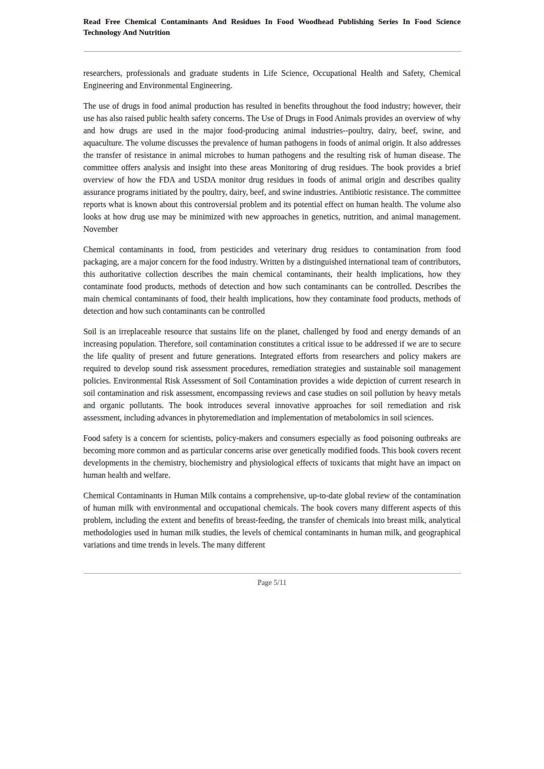Read Free Chemical Contaminants And Residues In Food Woodhead Publishing Series In Food Science Technology And Nutrition
researchers, professionals and graduate students in Life Science, Occupational Health and Safety, Chemical Engineering and Environmental Engineering.
The use of drugs in food animal production has resulted in benefits throughout the food industry; however, their use has also raised public health safety concerns. The Use of Drugs in Food Animals provides an overview of why and how drugs are used in the major food-producing animal industries--poultry, dairy, beef, swine, and aquaculture. The volume discusses the prevalence of human pathogens in foods of animal origin. It also addresses the transfer of resistance in animal microbes to human pathogens and the resulting risk of human disease. The committee offers analysis and insight into these areas Monitoring of drug residues. The book provides a brief overview of how the FDA and USDA monitor drug residues in foods of animal origin and describes quality assurance programs initiated by the poultry, dairy, beef, and swine industries. Antibiotic resistance. The committee reports what is known about this controversial problem and its potential effect on human health. The volume also looks at how drug use may be minimized with new approaches in genetics, nutrition, and animal management. November
Chemical contaminants in food, from pesticides and veterinary drug residues to contamination from food packaging, are a major concern for the food industry. Written by a distinguished international team of contributors, this authoritative collection describes the main chemical contaminants, their health implications, how they contaminate food products, methods of detection and how such contaminants can be controlled. Describes the main chemical contaminants of food, their health implications, how they contaminate food products, methods of detection and how such contaminants can be controlled
Soil is an irreplaceable resource that sustains life on the planet, challenged by food and energy demands of an increasing population. Therefore, soil contamination constitutes a critical issue to be addressed if we are to secure the life quality of present and future generations. Integrated efforts from researchers and policy makers are required to develop sound risk assessment procedures, remediation strategies and sustainable soil management policies. Environmental Risk Assessment of Soil Contamination provides a wide depiction of current research in soil contamination and risk assessment, encompassing reviews and case studies on soil pollution by heavy metals and organic pollutants. The book introduces several innovative approaches for soil remediation and risk assessment, including advances in phytoremediation and implementation of metabolomics in soil sciences.
Food safety is a concern for scientists, policy-makers and consumers especially as food poisoning outbreaks are becoming more common and as particular concerns arise over genetically modified foods. This book covers recent developments in the chemistry, biochemistry and physiological effects of toxicants that might have an impact on human health and welfare.
Chemical Contaminants in Human Milk contains a comprehensive, up-to-date global review of the contamination of human milk with environmental and occupational chemicals. The book covers many different aspects of this problem, including the extent and benefits of breast-feeding, the transfer of chemicals into breast milk, analytical methodologies used in human milk studies, the levels of chemical contaminants in human milk, and geographical variations and time trends in levels. The many different
Page 5/11